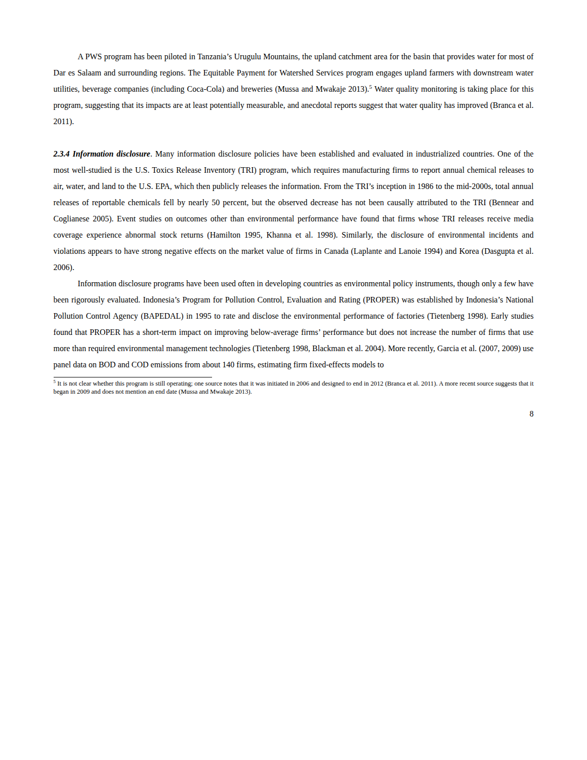A PWS program has been piloted in Tanzania’s Urugulu Mountains, the upland catchment area for the basin that provides water for most of Dar es Salaam and surrounding regions. The Equitable Payment for Watershed Services program engages upland farmers with downstream water utilities, beverage companies (including Coca-Cola) and breweries (Mussa and Mwakaje 2013).5 Water quality monitoring is taking place for this program, suggesting that its impacts are at least potentially measurable, and anecdotal reports suggest that water quality has improved (Branca et al. 2011).
2.3.4 Information disclosure. Many information disclosure policies have been established and evaluated in industrialized countries. One of the most well-studied is the U.S. Toxics Release Inventory (TRI) program, which requires manufacturing firms to report annual chemical releases to air, water, and land to the U.S. EPA, which then publicly releases the information. From the TRI’s inception in 1986 to the mid-2000s, total annual releases of reportable chemicals fell by nearly 50 percent, but the observed decrease has not been causally attributed to the TRI (Bennear and Coglianese 2005). Event studies on outcomes other than environmental performance have found that firms whose TRI releases receive media coverage experience abnormal stock returns (Hamilton 1995, Khanna et al. 1998). Similarly, the disclosure of environmental incidents and violations appears to have strong negative effects on the market value of firms in Canada (Laplante and Lanoie 1994) and Korea (Dasgupta et al. 2006).
Information disclosure programs have been used often in developing countries as environmental policy instruments, though only a few have been rigorously evaluated. Indonesia’s Program for Pollution Control, Evaluation and Rating (PROPER) was established by Indonesia’s National Pollution Control Agency (BAPEDAL) in 1995 to rate and disclose the environmental performance of factories (Tietenberg 1998). Early studies found that PROPER has a short-term impact on improving below-average firms’ performance but does not increase the number of firms that use more than required environmental management technologies (Tietenberg 1998, Blackman et al. 2004). More recently, Garcia et al. (2007, 2009) use panel data on BOD and COD emissions from about 140 firms, estimating firm fixed-effects models to
5 It is not clear whether this program is still operating; one source notes that it was initiated in 2006 and designed to end in 2012 (Branca et al. 2011). A more recent source suggests that it began in 2009 and does not mention an end date (Mussa and Mwakaje 2013).
8